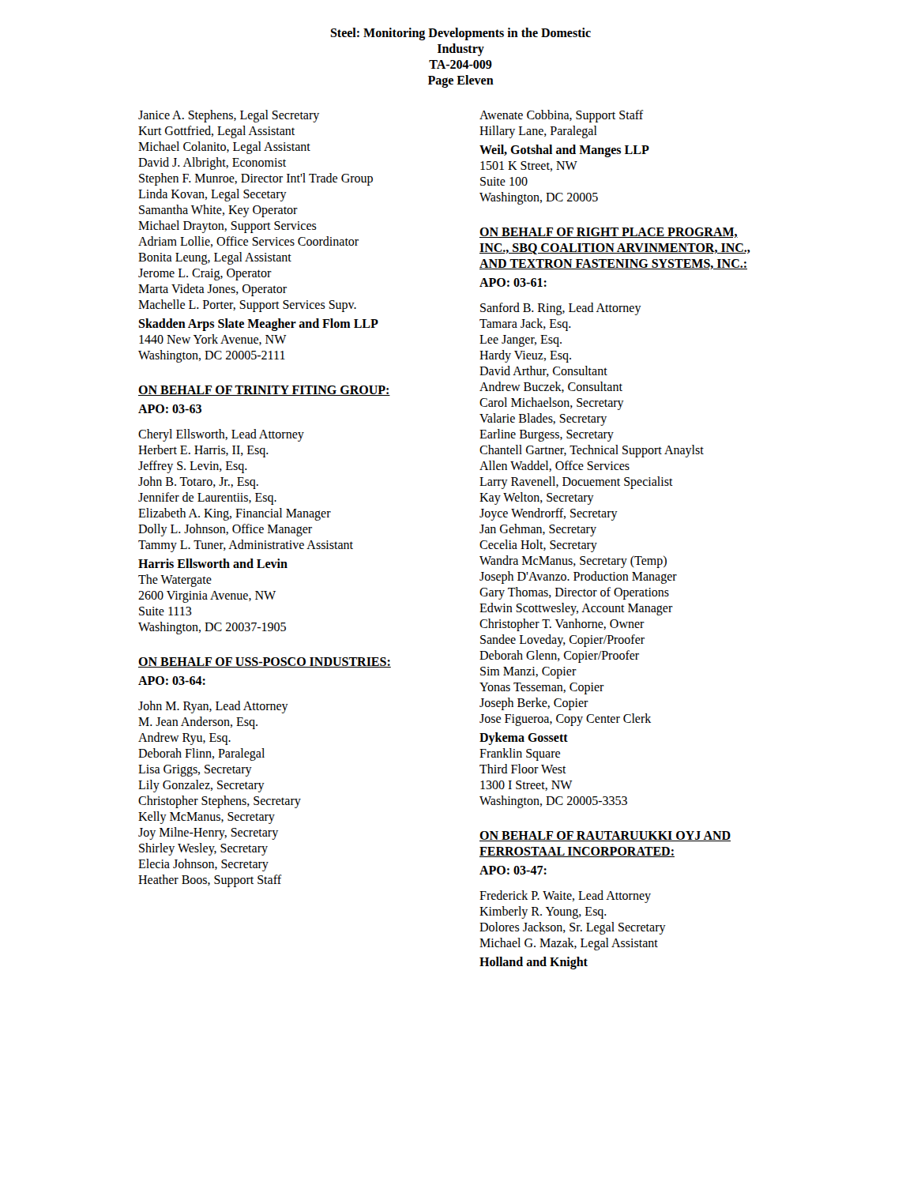Steel: Monitoring Developments in the Domestic Industry TA-204-009 Page Eleven
Janice A. Stephens, Legal Secretary
Kurt Gottfried, Legal Assistant
Michael Colanito, Legal Assistant
David J. Albright, Economist
Stephen F. Munroe, Director Int'l Trade Group
Linda Kovan, Legal Secetary
Samantha White, Key Operator
Michael Drayton, Support Services
Adriam Lollie, Office Services Coordinator
Bonita Leung, Legal Assistant
Jerome L. Craig, Operator
Marta Videta Jones, Operator
Machelle L. Porter, Support Services Supv.
Skadden Arps Slate Meagher and Flom LLP
1440 New York Avenue, NW
Washington, DC 20005-2111
ON BEHALF OF TRINITY FITING GROUP:
APO: 03-63
Cheryl Ellsworth, Lead Attorney
Herbert E. Harris, II, Esq.
Jeffrey S. Levin, Esq.
John B. Totaro, Jr., Esq.
Jennifer de Laurentiis, Esq.
Elizabeth A. King, Financial Manager
Dolly L. Johnson, Office Manager
Tammy L. Tuner, Administrative Assistant
Harris Ellsworth and Levin
The Watergate
2600 Virginia Avenue, NW
Suite 1113
Washington, DC 20037-1905
ON BEHALF OF USS-POSCO INDUSTRIES:
APO: 03-64:
John M. Ryan, Lead Attorney
M. Jean Anderson, Esq.
Andrew Ryu, Esq.
Deborah Flinn, Paralegal
Lisa Griggs, Secretary
Lily Gonzalez, Secretary
Christopher Stephens, Secretary
Kelly McManus, Secretary
Joy Milne-Henry, Secretary
Shirley Wesley, Secretary
Elecia Johnson, Secretary
Heather Boos, Support Staff
Awenate Cobbina, Support Staff
Hillary Lane, Paralegal
Weil, Gotshal and Manges LLP
1501 K Street, NW
Suite 100
Washington, DC 20005
ON BEHALF OF RIGHT PLACE PROGRAM,
INC., SBQ COALITION ARVINMENTOR, INC.,
AND TEXTRON FASTENING SYSTEMS, INC.:
APO: 03-61:
Sanford B. Ring, Lead Attorney
Tamara Jack, Esq.
Lee Janger, Esq.
Hardy Vieuz, Esq.
David Arthur, Consultant
Andrew Buczek, Consultant
Carol Michaelson, Secretary
Valarie Blades, Secretary
Earline Burgess, Secretary
Chantell Gartner, Technical Support Anaylst
Allen Waddel, Offce Services
Larry Ravenell, Docuement Specialist
Kay Welton, Secretary
Joyce Wendrorff, Secretary
Jan Gehman, Secretary
Cecelia Holt, Secretary
Wandra McManus, Secretary (Temp)
Joseph D'Avanzo. Production Manager
Gary Thomas, Director of Operations
Edwin Scottwesley, Account Manager
Christopher T. Vanhorne, Owner
Sandee Loveday, Copier/Proofer
Deborah Glenn, Copier/Proofer
Sim Manzi, Copier
Yonas Tesseman, Copier
Joseph Berke, Copier
Jose Figueroa, Copy Center Clerk
Dykema Gossett
Franklin Square
Third Floor West
1300 I Street, NW
Washington, DC 20005-3353
ON BEHALF OF RAUTARUUKKI OYJ AND
FERROSTAAL INCORPORATED:
APO: 03-47:
Frederick P. Waite, Lead Attorney
Kimberly R. Young, Esq.
Dolores Jackson, Sr. Legal Secretary
Michael G. Mazak, Legal Assistant
Holland and Knight